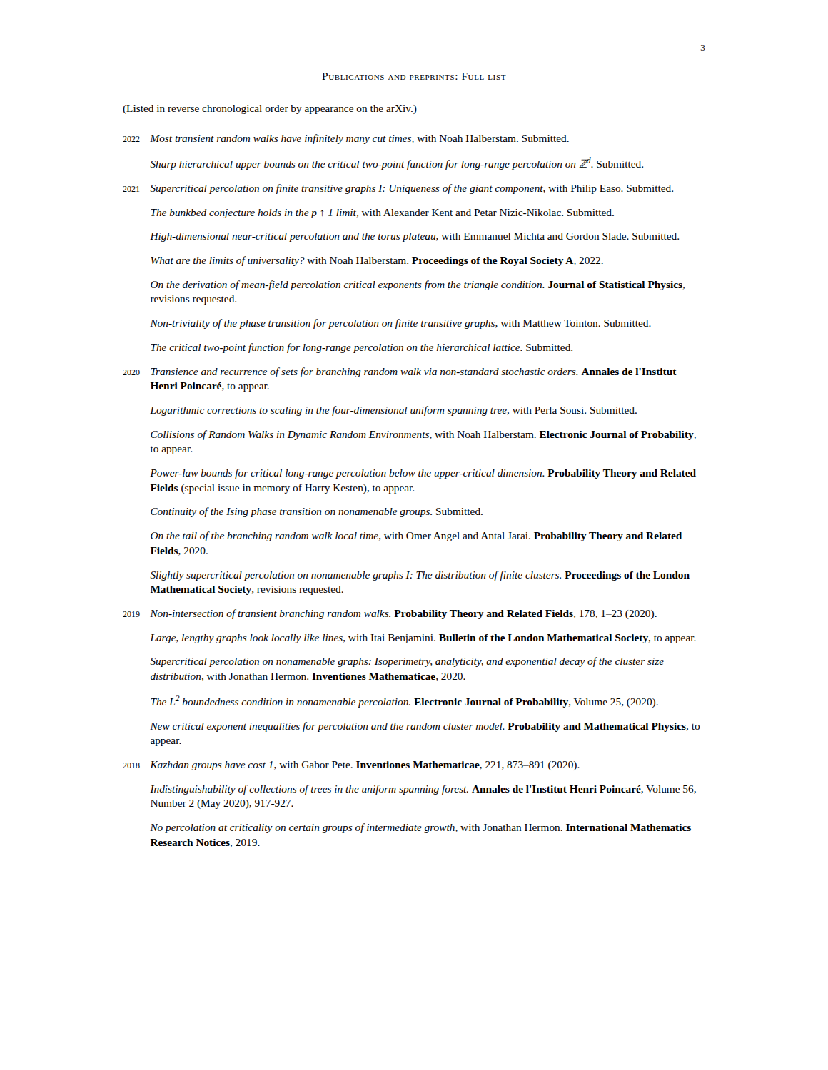3
Publications and preprints: Full list
(Listed in reverse chronological order by appearance on the arXiv.)
2022
Most transient random walks have infinitely many cut times, with Noah Halberstam. Submitted.
Sharp hierarchical upper bounds on the critical two-point function for long-range percolation on ℤd. Submitted.
2021
Supercritical percolation on finite transitive graphs I: Uniqueness of the giant component, with Philip Easo. Submitted.
The bunkbed conjecture holds in the p ↑ 1 limit, with Alexander Kent and Petar Nizic-Nikolac. Submitted.
High-dimensional near-critical percolation and the torus plateau, with Emmanuel Michta and Gordon Slade. Submitted.
What are the limits of universality? with Noah Halberstam. Proceedings of the Royal Society A, 2022.
On the derivation of mean-field percolation critical exponents from the triangle condition. Journal of Statistical Physics, revisions requested.
Non-triviality of the phase transition for percolation on finite transitive graphs, with Matthew Tointon. Submitted.
The critical two-point function for long-range percolation on the hierarchical lattice. Submitted.
2020
Transience and recurrence of sets for branching random walk via non-standard stochastic orders. Annales de l'Institut Henri Poincaré, to appear.
Logarithmic corrections to scaling in the four-dimensional uniform spanning tree, with Perla Sousi. Submitted.
Collisions of Random Walks in Dynamic Random Environments, with Noah Halberstam. Electronic Journal of Probability, to appear.
Power-law bounds for critical long-range percolation below the upper-critical dimension. Probability Theory and Related Fields (special issue in memory of Harry Kesten), to appear.
Continuity of the Ising phase transition on nonamenable groups. Submitted.
On the tail of the branching random walk local time, with Omer Angel and Antal Jarai. Probability Theory and Related Fields, 2020.
Slightly supercritical percolation on nonamenable graphs I: The distribution of finite clusters. Proceedings of the London Mathematical Society, revisions requested.
2019
Non-intersection of transient branching random walks. Probability Theory and Related Fields, 178, 1–23 (2020).
Large, lengthy graphs look locally like lines, with Itai Benjamini. Bulletin of the London Mathematical Society, to appear.
Supercritical percolation on nonamenable graphs: Isoperimetry, analyticity, and exponential decay of the cluster size distribution, with Jonathan Hermon. Inventiones Mathematicae, 2020.
The L2 boundedness condition in nonamenable percolation. Electronic Journal of Probability, Volume 25, (2020).
New critical exponent inequalities for percolation and the random cluster model. Probability and Mathematical Physics, to appear.
2018
Kazhdan groups have cost 1, with Gabor Pete. Inventiones Mathematicae, 221, 873–891 (2020).
Indistinguishability of collections of trees in the uniform spanning forest. Annales de l'Institut Henri Poincaré, Volume 56, Number 2 (May 2020), 917-927.
No percolation at criticality on certain groups of intermediate growth, with Jonathan Hermon. International Mathematics Research Notices, 2019.